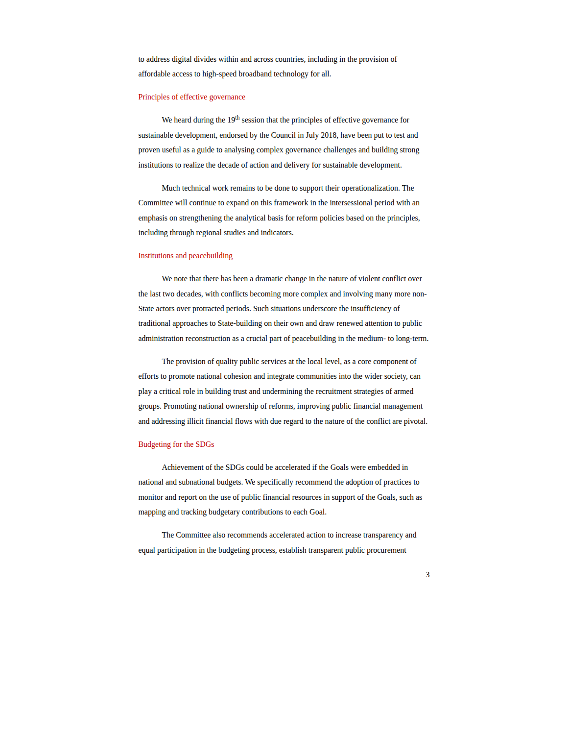to address digital divides within and across countries, including in the provision of affordable access to high-speed broadband technology for all.
Principles of effective governance
We heard during the 19th session that the principles of effective governance for sustainable development, endorsed by the Council in July 2018, have been put to test and proven useful as a guide to analysing complex governance challenges and building strong institutions to realize the decade of action and delivery for sustainable development.
Much technical work remains to be done to support their operationalization. The Committee will continue to expand on this framework in the intersessional period with an emphasis on strengthening the analytical basis for reform policies based on the principles, including through regional studies and indicators.
Institutions and peacebuilding
We note that there has been a dramatic change in the nature of violent conflict over the last two decades, with conflicts becoming more complex and involving many more non-State actors over protracted periods. Such situations underscore the insufficiency of traditional approaches to State-building on their own and draw renewed attention to public administration reconstruction as a crucial part of peacebuilding in the medium- to long-term.
The provision of quality public services at the local level, as a core component of efforts to promote national cohesion and integrate communities into the wider society, can play a critical role in building trust and undermining the recruitment strategies of armed groups. Promoting national ownership of reforms, improving public financial management and addressing illicit financial flows with due regard to the nature of the conflict are pivotal.
Budgeting for the SDGs
Achievement of the SDGs could be accelerated if the Goals were embedded in national and subnational budgets. We specifically recommend the adoption of practices to monitor and report on the use of public financial resources in support of the Goals, such as mapping and tracking budgetary contributions to each Goal.
The Committee also recommends accelerated action to increase transparency and equal participation in the budgeting process, establish transparent public procurement
3